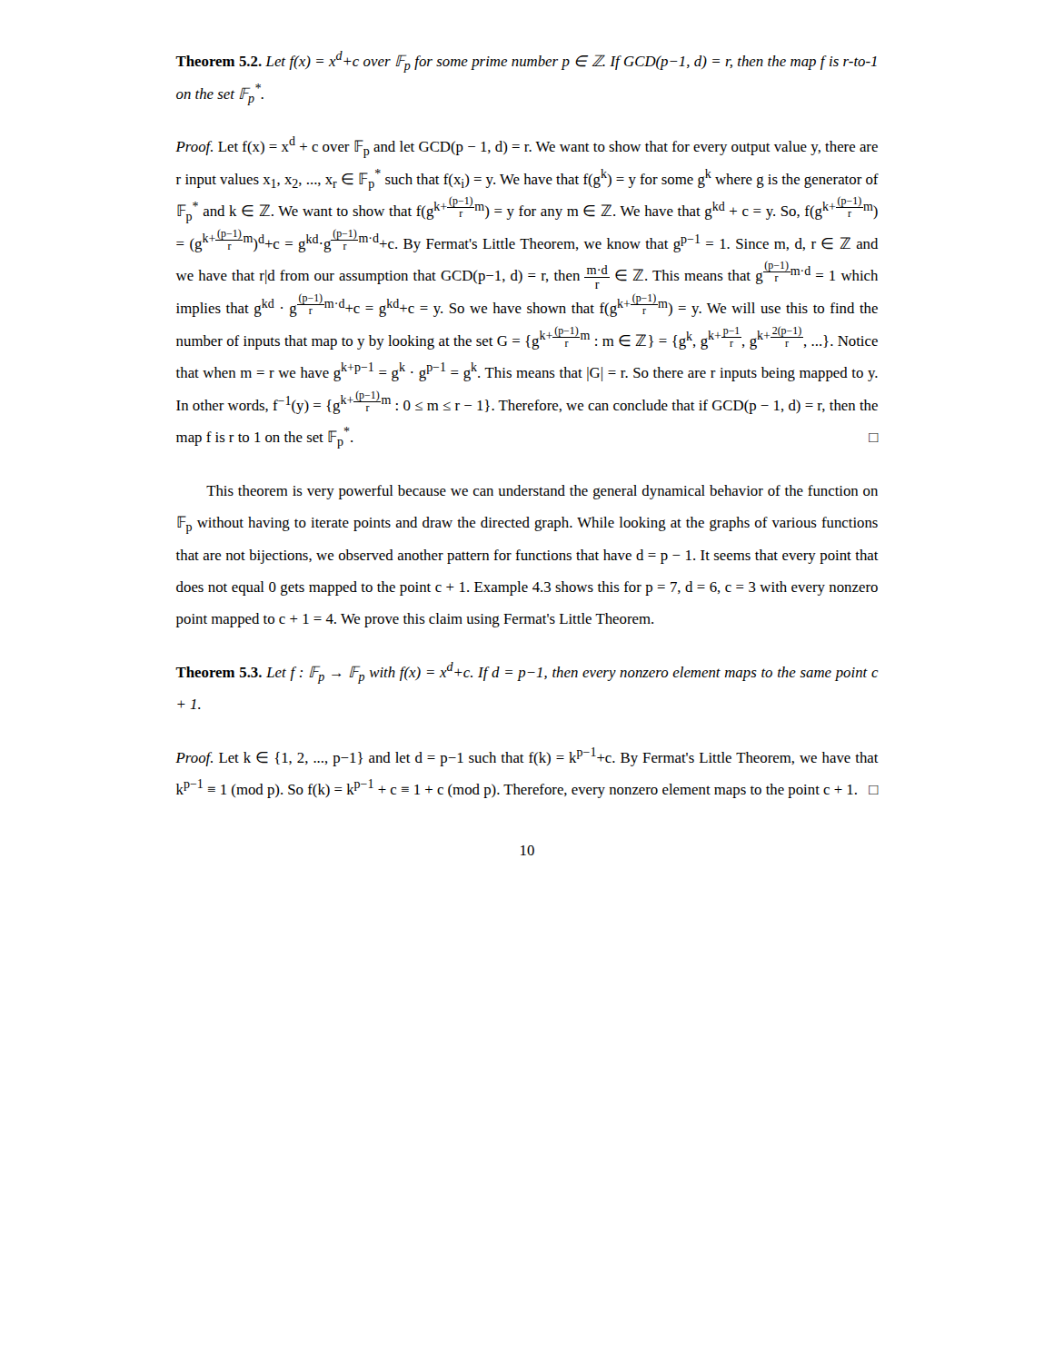Theorem 5.2. Let f(x) = xd+c over 𝔽p for some prime number p ∈ ℤ. If GCD(p−1, d) = r, then the map f is r-to-1 on the set 𝔽p*.
Proof. Let f(x) = xd + c over 𝔽p and let GCD(p − 1, d) = r. We want to show that for every output value y, there are r input values x1, x2, ..., xr ∈ 𝔽p* such that f(xi) = y. We have that f(gk) = y for some gk where g is the generator of 𝔽p* and k ∈ ℤ. We want to show that f(gk+(p−1) rm) = y for any m ∈ ℤ. We have that gkd + c = y. So, f(gk+(p−1) rm) = (gk+(p−1) rm)d+c = gkd·g(p−1) rm·d+c. By Fermat's Little Theorem, we know that gp−1 = 1. Since m, d, r ∈ ℤ and we have that r|d from our assumption that GCD(p−1, d) = r, then m·d r ∈ ℤ. This means that g(p−1) rm·d = 1 which implies that gkd · g(p−1) rm·d+c = gkd+c = y. So we have shown that f(gk+(p−1) rm) = y. We will use this to find the number of inputs that map to y by looking at the set G = {gk+(p−1) rm : m ∈ ℤ} = {gk, gk+p−1 r, gk+2(p−1) r, ...}. Notice that when m = r we have gk+p−1 = gk · gp−1 = gk. This means that |G| = r. So there are r inputs being mapped to y. In other words, f−1(y) = {gk+(p−1) rm : 0 ≤ m ≤ r − 1}. Therefore, we can conclude that if GCD(p − 1, d) = r, then the map f is r to 1 on the set 𝔽p*. □
This theorem is very powerful because we can understand the general dynamical behavior of the function on 𝔽p without having to iterate points and draw the directed graph. While looking at the graphs of various functions that are not bijections, we observed another pattern for functions that have d = p − 1. It seems that every point that does not equal 0 gets mapped to the point c + 1. Example 4.3 shows this for p = 7, d = 6, c = 3 with every nonzero point mapped to c + 1 = 4. We prove this claim using Fermat's Little Theorem.
Theorem 5.3. Let f : 𝔽p → 𝔽p with f(x) = xd+c. If d = p−1, then every nonzero element maps to the same point c + 1.
Proof. Let k ∈ {1, 2, ..., p−1} and let d = p−1 such that f(k) = kp−1+c. By Fermat's Little Theorem, we have that kp−1 ≡ 1 (mod p). So f(k) = kp−1 + c ≡ 1 + c (mod p). Therefore, every nonzero element maps to the point c + 1. □
10